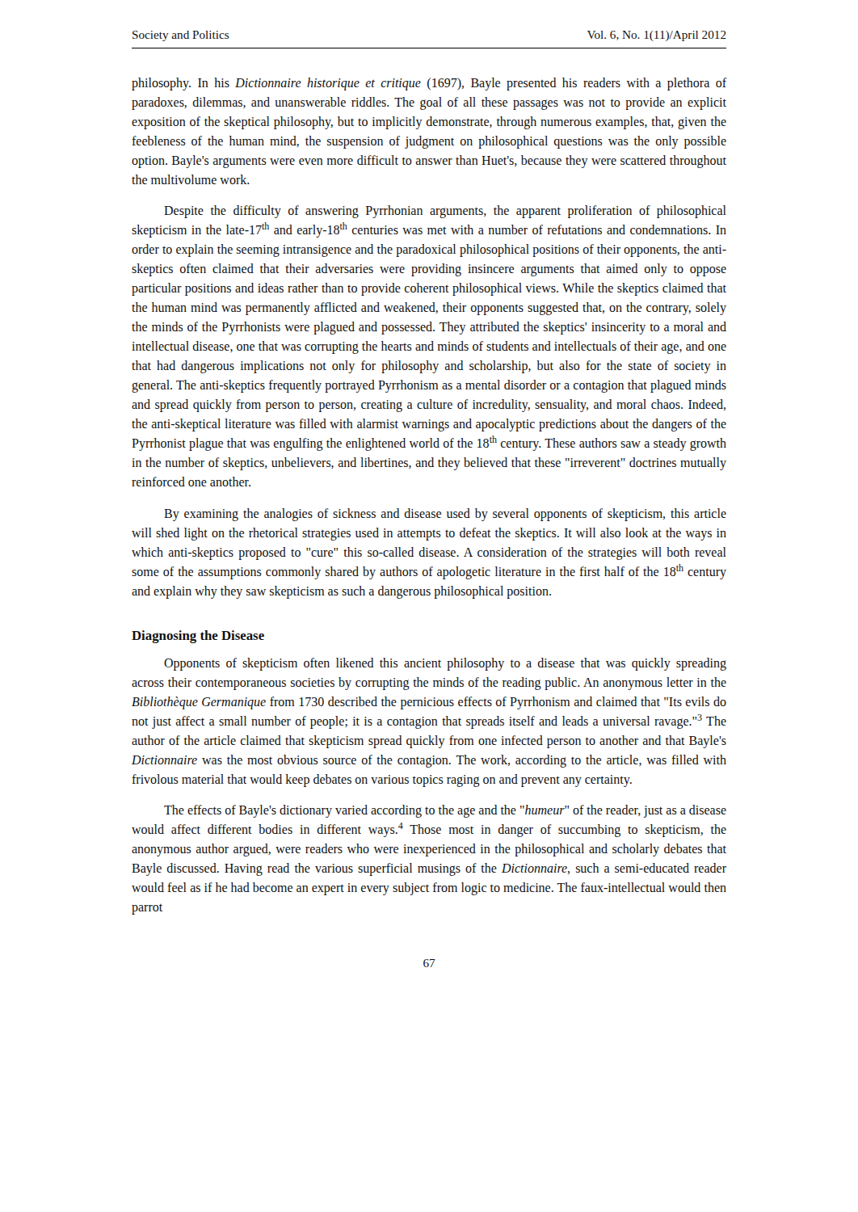Society and Politics Vol. 6, No. 1(11)/April 2012
philosophy. In his Dictionnaire historique et critique (1697), Bayle presented his readers with a plethora of paradoxes, dilemmas, and unanswerable riddles. The goal of all these passages was not to provide an explicit exposition of the skeptical philosophy, but to implicitly demonstrate, through numerous examples, that, given the feebleness of the human mind, the suspension of judgment on philosophical questions was the only possible option. Bayle's arguments were even more difficult to answer than Huet's, because they were scattered throughout the multivolume work.
Despite the difficulty of answering Pyrrhonian arguments, the apparent proliferation of philosophical skepticism in the late-17th and early-18th centuries was met with a number of refutations and condemnations. In order to explain the seeming intransigence and the paradoxical philosophical positions of their opponents, the anti-skeptics often claimed that their adversaries were providing insincere arguments that aimed only to oppose particular positions and ideas rather than to provide coherent philosophical views. While the skeptics claimed that the human mind was permanently afflicted and weakened, their opponents suggested that, on the contrary, solely the minds of the Pyrrhonists were plagued and possessed. They attributed the skeptics' insincerity to a moral and intellectual disease, one that was corrupting the hearts and minds of students and intellectuals of their age, and one that had dangerous implications not only for philosophy and scholarship, but also for the state of society in general. The anti-skeptics frequently portrayed Pyrrhonism as a mental disorder or a contagion that plagued minds and spread quickly from person to person, creating a culture of incredulity, sensuality, and moral chaos. Indeed, the anti-skeptical literature was filled with alarmist warnings and apocalyptic predictions about the dangers of the Pyrrhonist plague that was engulfing the enlightened world of the 18th century. These authors saw a steady growth in the number of skeptics, unbelievers, and libertines, and they believed that these "irreverent" doctrines mutually reinforced one another.
By examining the analogies of sickness and disease used by several opponents of skepticism, this article will shed light on the rhetorical strategies used in attempts to defeat the skeptics. It will also look at the ways in which anti-skeptics proposed to "cure" this so-called disease. A consideration of the strategies will both reveal some of the assumptions commonly shared by authors of apologetic literature in the first half of the 18th century and explain why they saw skepticism as such a dangerous philosophical position.
Diagnosing the Disease
Opponents of skepticism often likened this ancient philosophy to a disease that was quickly spreading across their contemporaneous societies by corrupting the minds of the reading public. An anonymous letter in the Bibliothèque Germanique from 1730 described the pernicious effects of Pyrrhonism and claimed that "Its evils do not just affect a small number of people; it is a contagion that spreads itself and leads a universal ravage."3 The author of the article claimed that skepticism spread quickly from one infected person to another and that Bayle's Dictionnaire was the most obvious source of the contagion. The work, according to the article, was filled with frivolous material that would keep debates on various topics raging on and prevent any certainty.
The effects of Bayle's dictionary varied according to the age and the "humeur" of the reader, just as a disease would affect different bodies in different ways.4 Those most in danger of succumbing to skepticism, the anonymous author argued, were readers who were inexperienced in the philosophical and scholarly debates that Bayle discussed. Having read the various superficial musings of the Dictionnaire, such a semi-educated reader would feel as if he had become an expert in every subject from logic to medicine. The faux-intellectual would then parrot
67